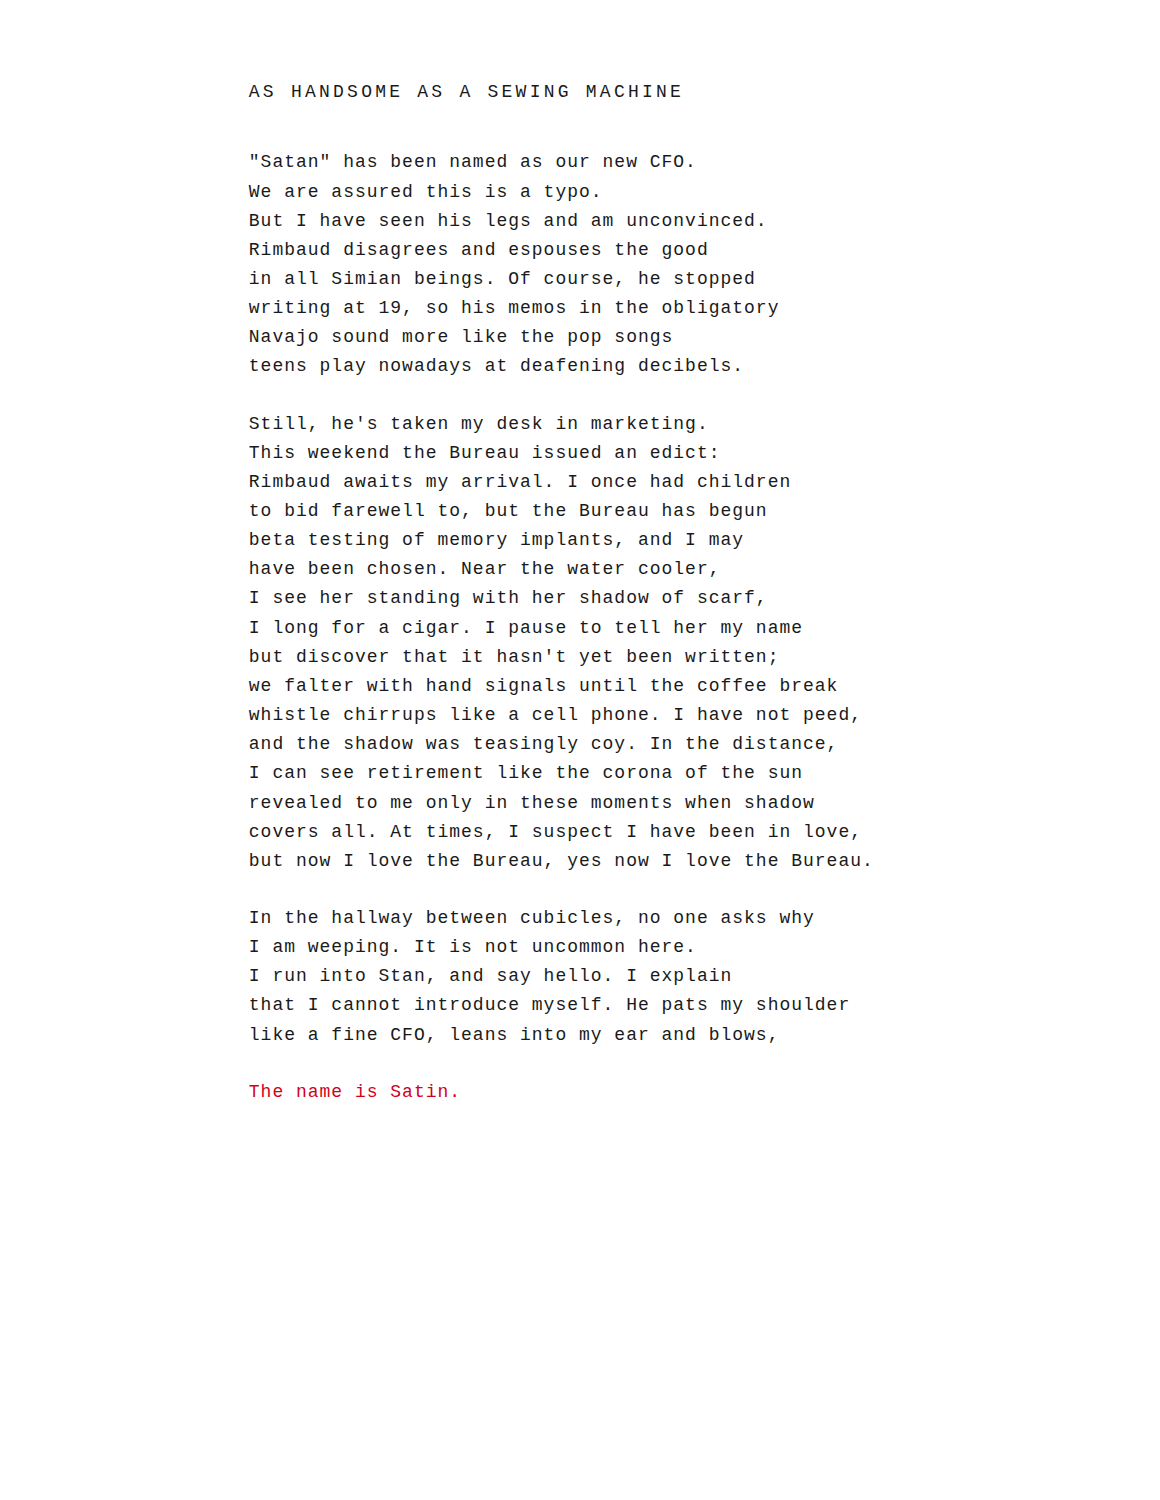AS HANDSOME AS A SEWING MACHINE
"Satan" has been named as our new CFO. We are assured this is a typo. But I have seen his legs and am unconvinced. Rimbaud disagrees and espouses the good in all Simian beings. Of course, he stopped writing at 19, so his memos in the obligatory Navajo sound more like the pop songs teens play nowadays at deafening decibels.
Still, he's taken my desk in marketing. This weekend the Bureau issued an edict: Rimbaud awaits my arrival. I once had children to bid farewell to, but the Bureau has begun beta testing of memory implants, and I may have been chosen. Near the water cooler, I see her standing with her shadow of scarf, I long for a cigar. I pause to tell her my name but discover that it hasn't yet been written; we falter with hand signals until the coffee break whistle chirrups like a cell phone. I have not peed, and the shadow was teasingly coy. In the distance, I can see retirement like the corona of the sun revealed to me only in these moments when shadow covers all. At times, I suspect I have been in love, but now I love the Bureau, yes now I love the Bureau.
In the hallway between cubicles, no one asks why I am weeping. It is not uncommon here. I run into Stan, and say hello. I explain that I cannot introduce myself. He pats my shoulder like a fine CFO, leans into my ear and blows,
The name is Satin.